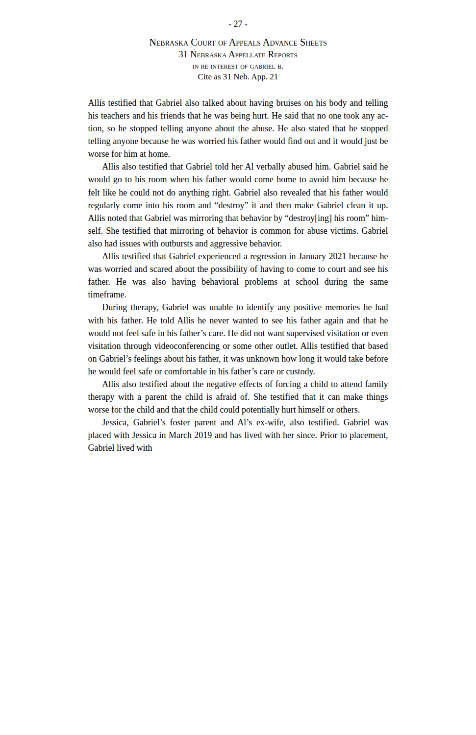- 27 -
Nebraska Court of Appeals Advance Sheets 31 Nebraska Appellate Reports in re interest of gabriel b. Cite as 31 Neb. App. 21
Allis testified that Gabriel also talked about having bruises on his body and telling his teachers and his friends that he was being hurt. He said that no one took any action, so he stopped telling anyone about the abuse. He also stated that he stopped telling anyone because he was worried his father would find out and it would just be worse for him at home.
Allis also testified that Gabriel told her Al verbally abused him. Gabriel said he would go to his room when his father would come home to avoid him because he felt like he could not do anything right. Gabriel also revealed that his father would regularly come into his room and “destroy” it and then make Gabriel clean it up. Allis noted that Gabriel was mirroring that behavior by “destroy[ing] his room” himself. She testified that mirroring of behavior is common for abuse victims. Gabriel also had issues with outbursts and aggressive behavior.
Allis testified that Gabriel experienced a regression in January 2021 because he was worried and scared about the possibility of having to come to court and see his father. He was also having behavioral problems at school during the same timeframe.
During therapy, Gabriel was unable to identify any positive memories he had with his father. He told Allis he never wanted to see his father again and that he would not feel safe in his father’s care. He did not want supervised visitation or even visitation through videoconferencing or some other outlet. Allis testified that based on Gabriel’s feelings about his father, it was unknown how long it would take before he would feel safe or comfortable in his father’s care or custody.
Allis also testified about the negative effects of forcing a child to attend family therapy with a parent the child is afraid of. She testified that it can make things worse for the child and that the child could potentially hurt himself or others.
Jessica, Gabriel’s foster parent and Al’s ex-wife, also testified. Gabriel was placed with Jessica in March 2019 and has lived with her since. Prior to placement, Gabriel lived with